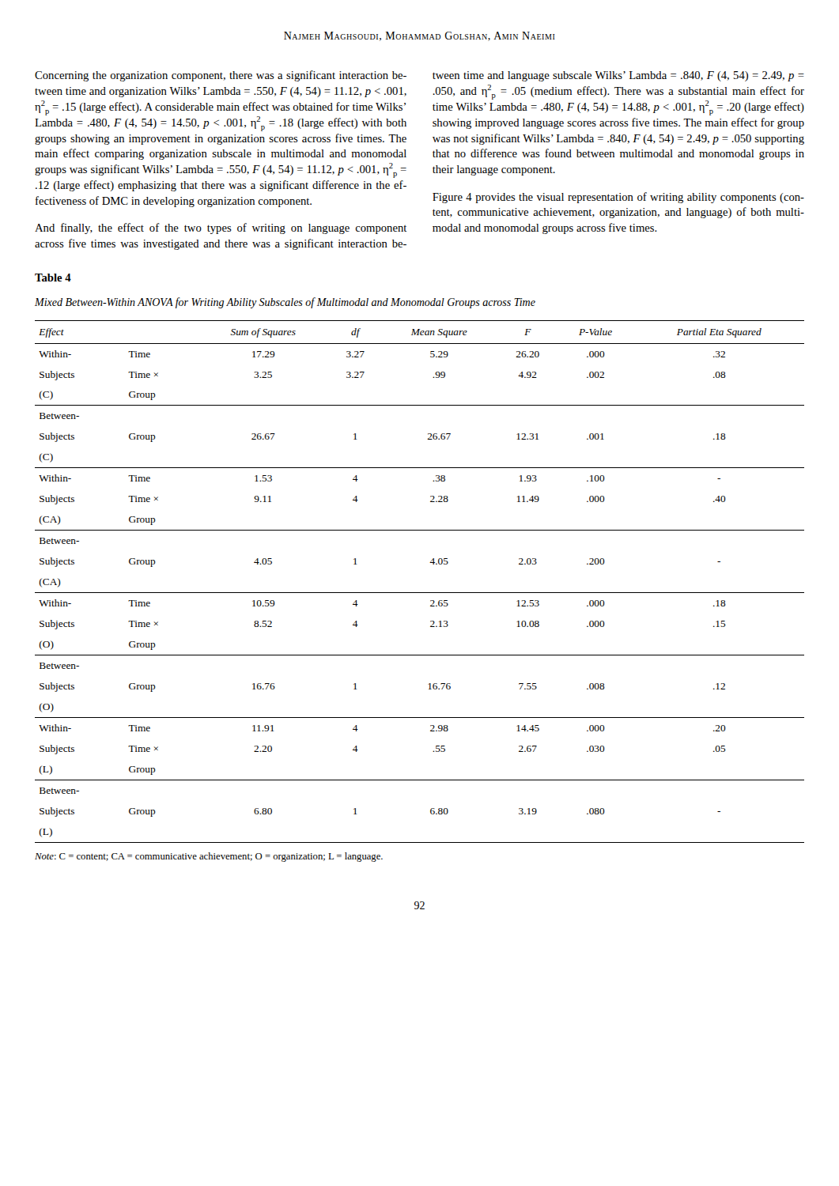Najmeh Maghsoudi, Mohammad Golshan, Amin Naeimi
Concerning the organization component, there was a significant interaction between time and organization Wilks’ Lambda = .550, F (4, 54) = 11.12, p < .001, η2p = .15 (large effect). A considerable main effect was obtained for time Wilks’ Lambda = .480, F (4, 54) = 14.50, p < .001, η2p = .18 (large effect) with both groups showing an improvement in organization scores across five times. The main effect comparing organization subscale in multimodal and monomodal groups was significant Wilks’ Lambda = .550, F (4, 54) = 11.12, p < .001, η2p = .12 (large effect) emphasizing that there was a significant difference in the effectiveness of DMC in developing organization component.
And finally, the effect of the two types of writing on language component across five times was investigated and there was a significant interaction between time and language subscale Wilks’ Lambda = .840, F (4, 54) = 2.49, p = .050, and η2p = .05 (medium effect). There was a substantial main effect for time Wilks’ Lambda = .480, F (4, 54) = 14.88, p < .001, η2p = .20 (large effect) showing improved language scores across five times. The main effect for group was not significant Wilks’ Lambda = .840, F (4, 54) = 2.49, p = .050 supporting that no difference was found between multimodal and monomodal groups in their language component.
Figure 4 provides the visual representation of writing ability components (content, communicative achievement, organization, and language) of both multimodal and monomodal groups across five times.
Table 4
Mixed Between-Within ANOVA for Writing Ability Subscales of Multimodal and Monomodal Groups across Time
| Effect | Sum of Squares | df | Mean Square | F | P-Value | Partial Eta Squared |
| --- | --- | --- | --- | --- | --- | --- |
| Within- | Time | 17.29 | 3.27 | 5.29 | 26.20 | .000 | .32 |
| Subjects | Time × | 3.25 | 3.27 | .99 | 4.92 | .002 | .08 |
| (C) | Group | | | | | | |
| Between- | | | | | | | |
| Subjects | Group | 26.67 | 1 | 26.67 | 12.31 | .001 | .18 |
| (C) | | | | | | | |
| Within- | Time | 1.53 | 4 | .38 | 1.93 | .100 | - |
| Subjects | Time × | 9.11 | 4 | 2.28 | 11.49 | .000 | .40 |
| (CA) | Group | | | | | | |
| Between- | | | | | | | |
| Subjects | Group | 4.05 | 1 | 4.05 | 2.03 | .200 | - |
| (CA) | | | | | | | |
| Within- | Time | 10.59 | 4 | 2.65 | 12.53 | .000 | .18 |
| Subjects | Time × | 8.52 | 4 | 2.13 | 10.08 | .000 | .15 |
| (O) | Group | | | | | | |
| Between- | | | | | | | |
| Subjects | Group | 16.76 | 1 | 16.76 | 7.55 | .008 | .12 |
| (O) | | | | | | | |
| Within- | Time | 11.91 | 4 | 2.98 | 14.45 | .000 | .20 |
| Subjects | Time × | 2.20 | 4 | .55 | 2.67 | .030 | .05 |
| (L) | Group | | | | | | |
| Between- | | | | | | | |
| Subjects | Group | 6.80 | 1 | 6.80 | 3.19 | .080 | - |
| (L) | | | | | | | |
Note: C = content; CA = communicative achievement; O = organization; L = language.
92